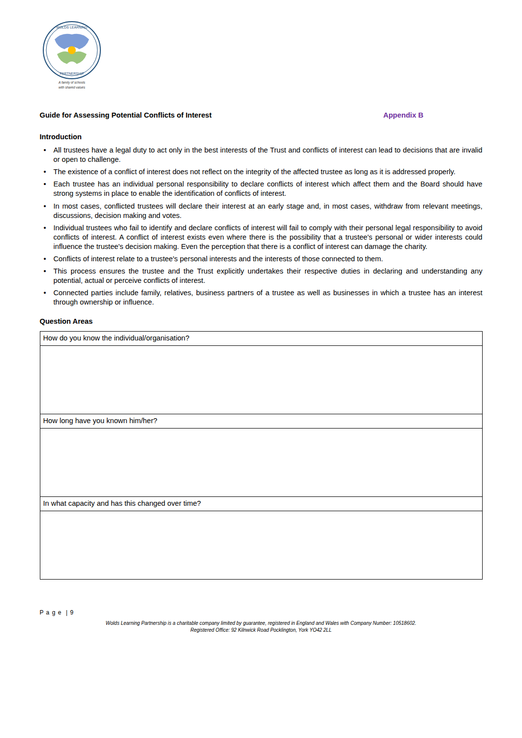WOLDS LEARNING PARTNERSHIP A family of schools with shared values
Guide for Assessing Potential Conflicts of Interest Appendix B
Introduction
All trustees have a legal duty to act only in the best interests of the Trust and conflicts of interest can lead to decisions that are invalid or open to challenge.
The existence of a conflict of interest does not reflect on the integrity of the affected trustee as long as it is addressed properly.
Each trustee has an individual personal responsibility to declare conflicts of interest which affect them and the Board should have strong systems in place to enable the identification of conflicts of interest.
In most cases, conflicted trustees will declare their interest at an early stage and, in most cases, withdraw from relevant meetings, discussions, decision making and votes.
Individual trustees who fail to identify and declare conflicts of interest will fail to comply with their personal legal responsibility to avoid conflicts of interest. A conflict of interest exists even where there is the possibility that a trustee's personal or wider interests could influence the trustee's decision making. Even the perception that there is a conflict of interest can damage the charity.
Conflicts of interest relate to a trustee's personal interests and the interests of those connected to them.
This process ensures the trustee and the Trust explicitly undertakes their respective duties in declaring and understanding any potential, actual or perceive conflicts of interest.
Connected parties include family, relatives, business partners of a trustee as well as businesses in which a trustee has an interest through ownership or influence.
Question Areas
| How do you know the individual/organisation? |
| How long have you known him/her? |
| In what capacity and has this changed over time? |
P a g e | 9
Wolds Learning Partnership is a charitable company limited by guarantee, registered in England and Wales with Company Number: 10518602.
Registered Office: 92 Kilnwick Road Pocklington, York YO42 2LL